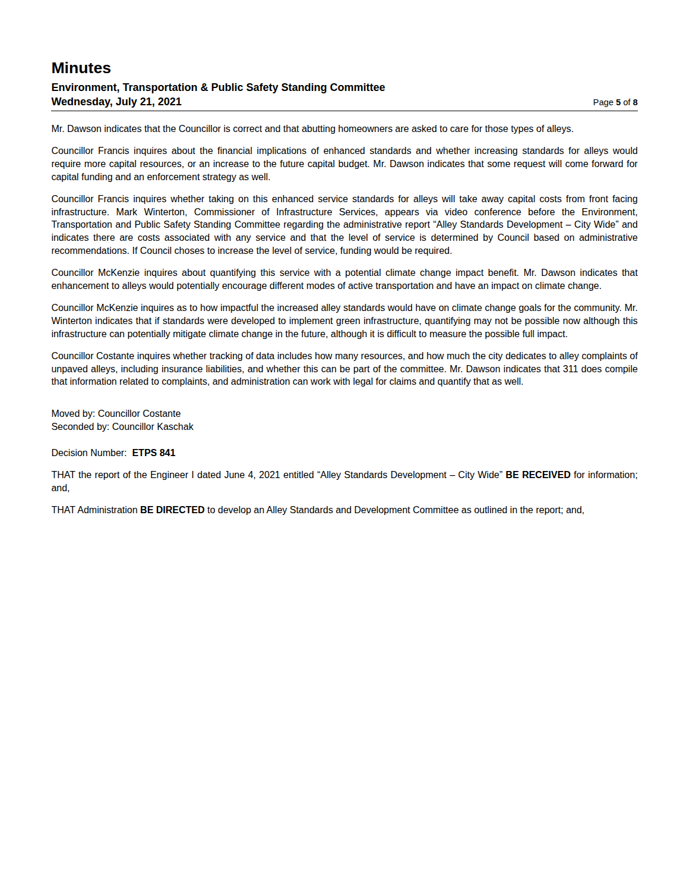Minutes
Environment, Transportation & Public Safety Standing Committee
Wednesday, July 21, 2021 Page 5 of 8
Mr. Dawson indicates that the Councillor is correct and that abutting homeowners are asked to care for those types of alleys.
Councillor Francis inquires about the financial implications of enhanced standards and whether increasing standards for alleys would require more capital resources, or an increase to the future capital budget. Mr. Dawson indicates that some request will come forward for capital funding and an enforcement strategy as well.
Councillor Francis inquires whether taking on this enhanced service standards for alleys will take away capital costs from front facing infrastructure. Mark Winterton, Commissioner of Infrastructure Services, appears via video conference before the Environment, Transportation and Public Safety Standing Committee regarding the administrative report “Alley Standards Development – City Wide” and indicates there are costs associated with any service and that the level of service is determined by Council based on administrative recommendations. If Council choses to increase the level of service, funding would be required.
Councillor McKenzie inquires about quantifying this service with a potential climate change impact benefit. Mr. Dawson indicates that enhancement to alleys would potentially encourage different modes of active transportation and have an impact on climate change.
Councillor McKenzie inquires as to how impactful the increased alley standards would have on climate change goals for the community. Mr. Winterton indicates that if standards were developed to implement green infrastructure, quantifying may not be possible now although this infrastructure can potentially mitigate climate change in the future, although it is difficult to measure the possible full impact.
Councillor Costante inquires whether tracking of data includes how many resources, and how much the city dedicates to alley complaints of unpaved alleys, including insurance liabilities, and whether this can be part of the committee. Mr. Dawson indicates that 311 does compile that information related to complaints, and administration can work with legal for claims and quantify that as well.
Moved by: Councillor Costante
Seconded by: Councillor Kaschak
Decision Number: ETPS 841
THAT the report of the Engineer I dated June 4, 2021 entitled “Alley Standards Development – City Wide” BE RECEIVED for information; and,
THAT Administration BE DIRECTED to develop an Alley Standards and Development Committee as outlined in the report; and,